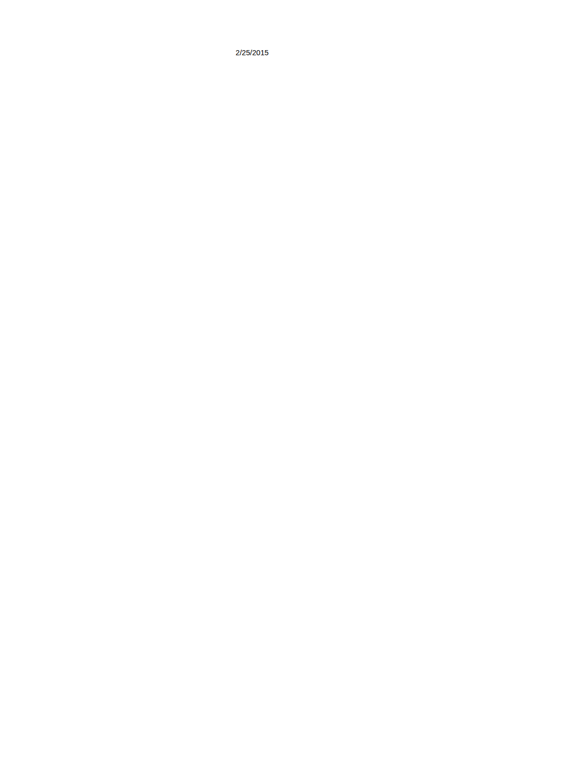2/25/2015